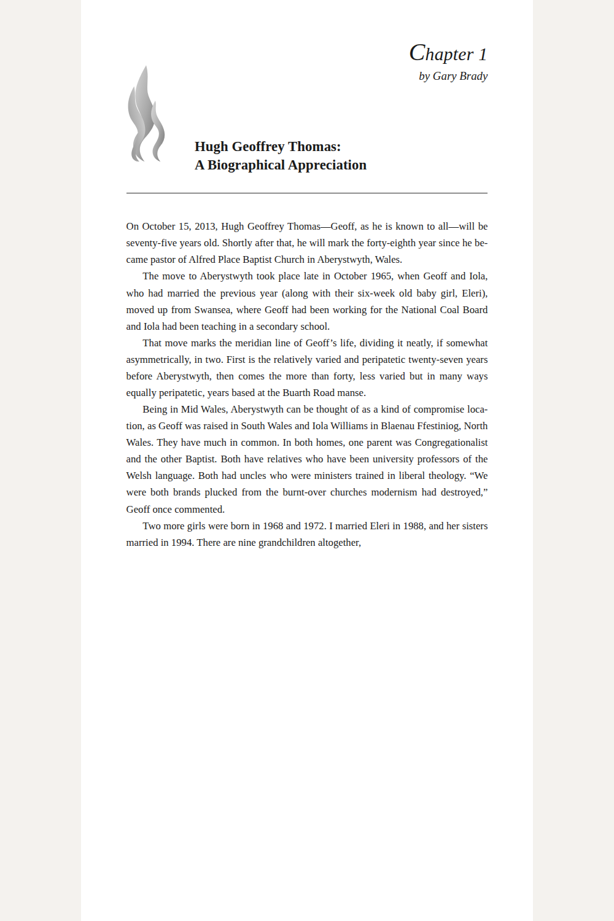Chapter 1 by Gary Brady
Hugh Geoffrey Thomas: A Biographical Appreciation
On October 15, 2013, Hugh Geoffrey Thomas—Geoff, as he is known to all—will be seventy-five years old. Shortly after that, he will mark the forty-eighth year since he became pastor of Alfred Place Baptist Church in Aberystwyth, Wales.
The move to Aberystwyth took place late in October 1965, when Geoff and Iola, who had married the previous year (along with their six-week old baby girl, Eleri), moved up from Swansea, where Geoff had been working for the National Coal Board and Iola had been teaching in a secondary school.
That move marks the meridian line of Geoff’s life, dividing it neatly, if somewhat asymmetrically, in two. First is the relatively varied and peripatetic twenty-seven years before Aberystwyth, then comes the more than forty, less varied but in many ways equally peripatetic, years based at the Buarth Road manse.
Being in Mid Wales, Aberystwyth can be thought of as a kind of compromise location, as Geoff was raised in South Wales and Iola Williams in Blaenau Ffestiniog, North Wales. They have much in common. In both homes, one parent was Congregationalist and the other Baptist. Both have relatives who have been university professors of the Welsh language. Both had uncles who were ministers trained in liberal theology. “We were both brands plucked from the burnt-over churches modernism had destroyed,” Geoff once commented.
Two more girls were born in 1968 and 1972. I married Eleri in 1988, and her sisters married in 1994. There are nine grandchildren altogether,